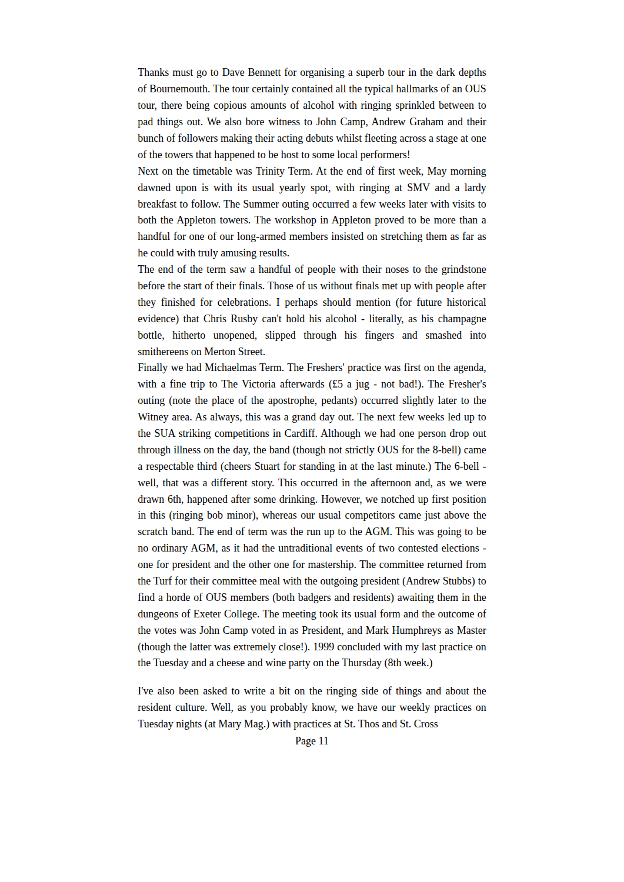Thanks must go to Dave Bennett for organising a superb tour in the dark depths of Bournemouth. The tour certainly contained all the typical hallmarks of an OUS tour, there being copious amounts of alcohol with ringing sprinkled between to pad things out. We also bore witness to John Camp, Andrew Graham and their bunch of followers making their acting debuts whilst fleeting across a stage at one of the towers that happened to be host to some local performers!
Next on the timetable was Trinity Term. At the end of first week, May morning dawned upon is with its usual yearly spot, with ringing at SMV and a lardy breakfast to follow. The Summer outing occurred a few weeks later with visits to both the Appleton towers. The workshop in Appleton proved to be more than a handful for one of our long-armed members insisted on stretching them as far as he could with truly amusing results.
The end of the term saw a handful of people with their noses to the grindstone before the start of their finals. Those of us without finals met up with people after they finished for celebrations. I perhaps should mention (for future historical evidence) that Chris Rusby can't hold his alcohol - literally, as his champagne bottle, hitherto unopened, slipped through his fingers and smashed into smithereens on Merton Street.
Finally we had Michaelmas Term. The Freshers' practice was first on the agenda, with a fine trip to The Victoria afterwards (£5 a jug - not bad!). The Fresher's outing (note the place of the apostrophe, pedants) occurred slightly later to the Witney area. As always, this was a grand day out. The next few weeks led up to the SUA striking competitions in Cardiff. Although we had one person drop out through illness on the day, the band (though not strictly OUS for the 8-bell) came a respectable third (cheers Stuart for standing in at the last minute.) The 6-bell - well, that was a different story. This occurred in the afternoon and, as we were drawn 6th, happened after some drinking. However, we notched up first position in this (ringing bob minor), whereas our usual competitors came just above the scratch band. The end of term was the run up to the AGM. This was going to be no ordinary AGM, as it had the untraditional events of two contested elections - one for president and the other one for mastership. The committee returned from the Turf for their committee meal with the outgoing president (Andrew Stubbs) to find a horde of OUS members (both badgers and residents) awaiting them in the dungeons of Exeter College. The meeting took its usual form and the outcome of the votes was John Camp voted in as President, and Mark Humphreys as Master (though the latter was extremely close!). 1999 concluded with my last practice on the Tuesday and a cheese and wine party on the Thursday (8th week.)
I've also been asked to write a bit on the ringing side of things and about the resident culture. Well, as you probably know, we have our weekly practices on Tuesday nights (at Mary Mag.) with practices at St. Thos and St. Cross
Page 11